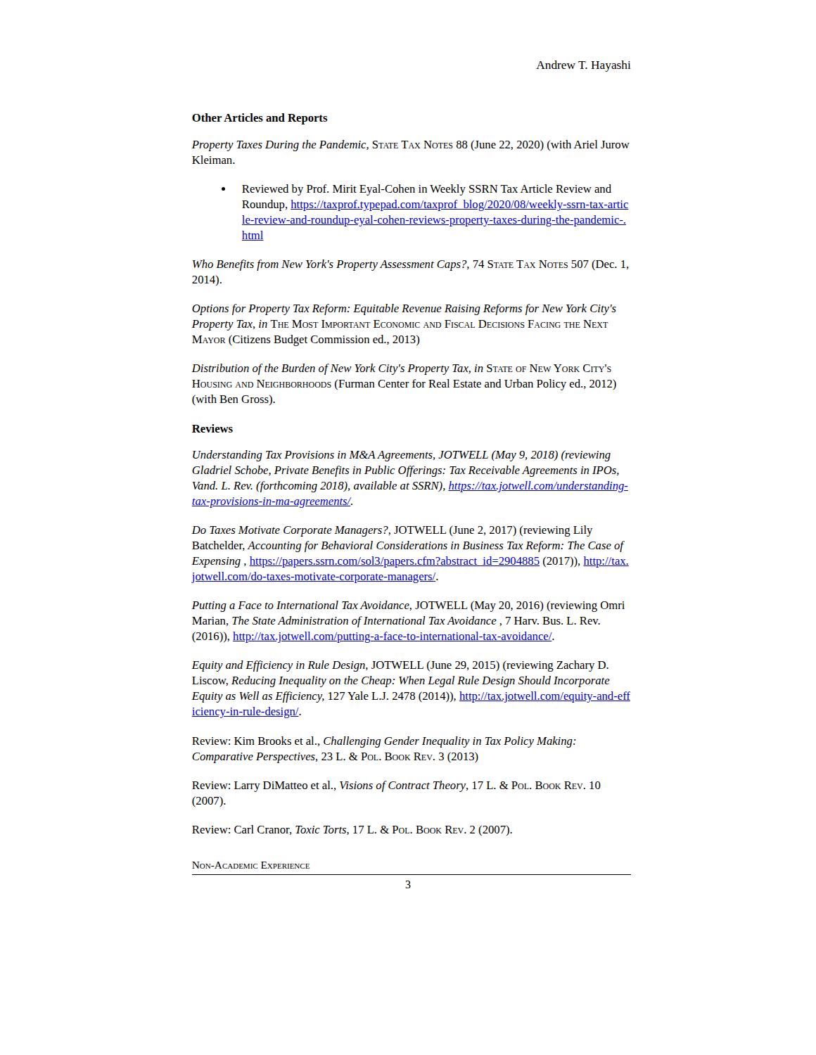Andrew T. Hayashi
Other Articles and Reports
Property Taxes During the Pandemic, State Tax Notes 88 (June 22, 2020) (with Ariel Jurow Kleiman.
Reviewed by Prof. Mirit Eyal-Cohen in Weekly SSRN Tax Article Review and Roundup, https://taxprof.typepad.com/taxprof_blog/2020/08/weekly-ssrn-tax-article-review-and-roundup-eyal-cohen-reviews-property-taxes-during-the-pandemic-.html
Who Benefits from New York's Property Assessment Caps?, 74 State Tax Notes 507 (Dec. 1, 2014).
Options for Property Tax Reform: Equitable Revenue Raising Reforms for New York City's Property Tax, in The Most Important Economic and Fiscal Decisions Facing the Next Mayor (Citizens Budget Commission ed., 2013)
Distribution of the Burden of New York City's Property Tax, in State of New York City's Housing and Neighborhoods (Furman Center for Real Estate and Urban Policy ed., 2012) (with Ben Gross).
Reviews
Understanding Tax Provisions in M&A Agreements, JOTWELL (May 9, 2018) (reviewing Gladriel Schobe, Private Benefits in Public Offerings: Tax Receivable Agreements in IPOs, Vand. L. Rev. (forthcoming 2018), available at SSRN), https://tax.jotwell.com/understanding-tax-provisions-in-ma-agreements/.
Do Taxes Motivate Corporate Managers?, JOTWELL (June 2, 2017) (reviewing Lily Batchelder, Accounting for Behavioral Considerations in Business Tax Reform: The Case of Expensing , https://papers.ssrn.com/sol3/papers.cfm?abstract_id=2904885 (2017)), http://tax.jotwell.com/do-taxes-motivate-corporate-managers/.
Putting a Face to International Tax Avoidance, JOTWELL (May 20, 2016) (reviewing Omri Marian, The State Administration of International Tax Avoidance , 7 Harv. Bus. L. Rev. (2016)), http://tax.jotwell.com/putting-a-face-to-international-tax-avoidance/.
Equity and Efficiency in Rule Design, JOTWELL (June 29, 2015) (reviewing Zachary D. Liscow, Reducing Inequality on the Cheap: When Legal Rule Design Should Incorporate Equity as Well as Efficiency, 127 Yale L.J. 2478 (2014)), http://tax.jotwell.com/equity-and-efficiency-in-rule-design/.
Review: Kim Brooks et al., Challenging Gender Inequality in Tax Policy Making: Comparative Perspectives, 23 L. & Pol. Book Rev. 3 (2013)
Review: Larry DiMatteo et al., Visions of Contract Theory, 17 L. & Pol. Book Rev. 10 (2007).
Review: Carl Cranor, Toxic Torts, 17 L. & Pol. Book Rev. 2 (2007).
Non-Academic Experience
3